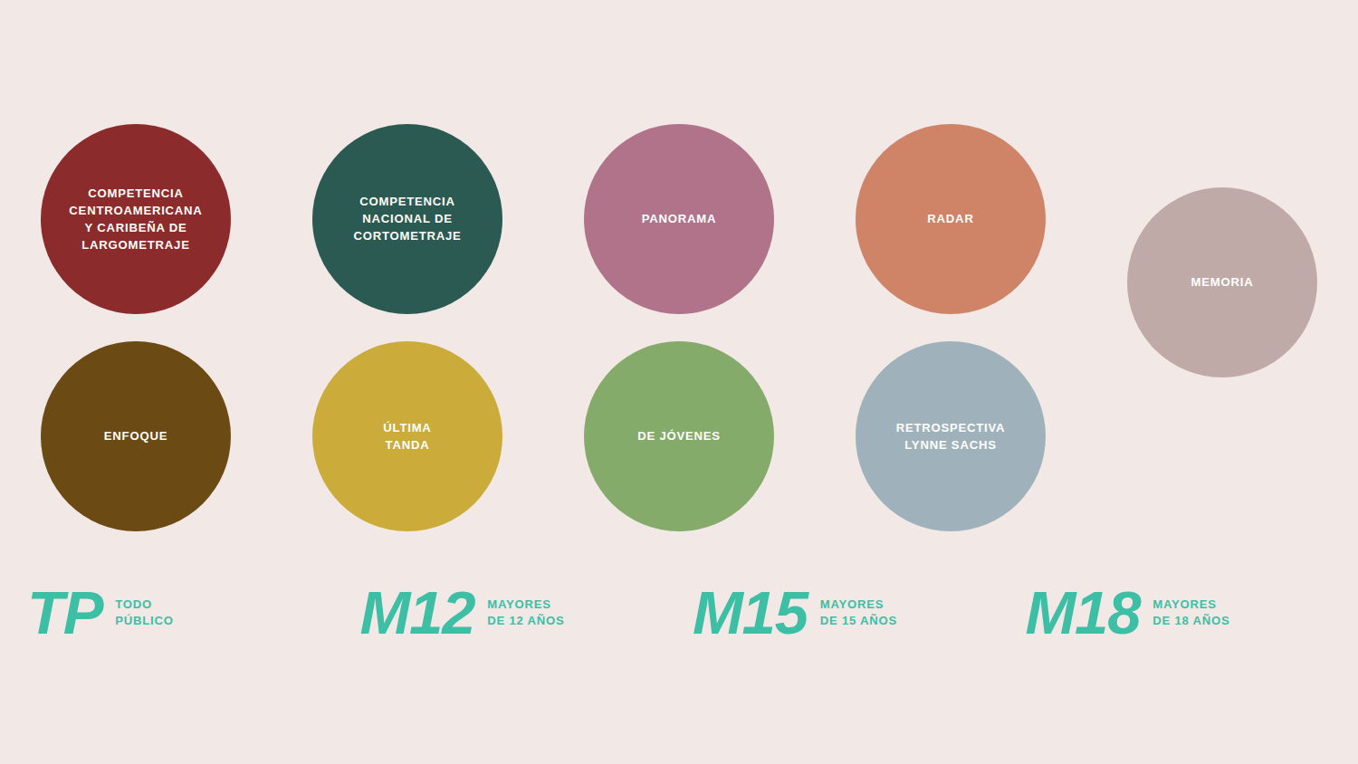COMPETENCIA
CENTROAMERICANA
Y CARIBEÑA DE
LARGOMETRAJE
COMPETENCIA
NACIONAL DE
CORTOMETRAJE
PANORAMA
RADAR
MEMORIA
ENFOQUE
ÚLTIMA
TANDA
DE JÓVENES
RETROSPECTIVA
LYNNE SACHS
TP TODO
PÚBLICO
M12 MAYORES
DE 12 AÑOS
M15 MAYORES
DE 15 AÑOS
M18 MAYORES
DE 18 AÑOS